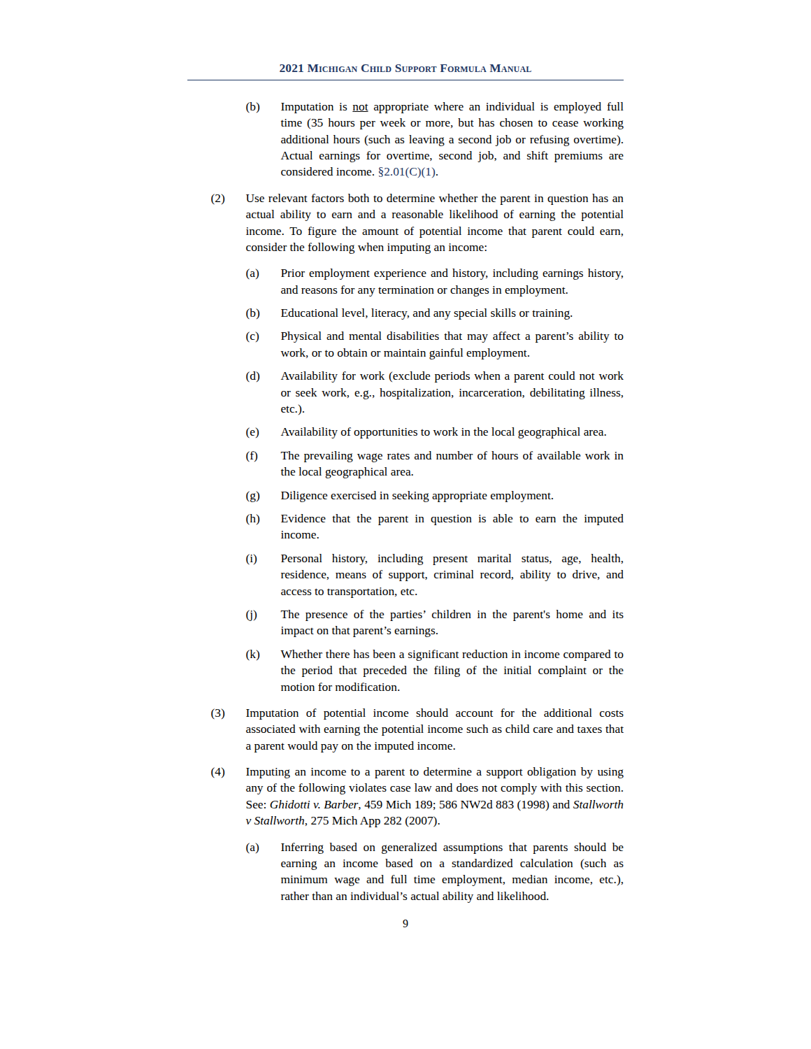2021 Michigan Child Support Formula Manual
(b)
Imputation is not appropriate where an individual is employed full time (35 hours per week or more, but has chosen to cease working additional hours (such as leaving a second job or refusing overtime). Actual earnings for overtime, second job, and shift premiums are considered income. §2.01(C)(1).
(2)
Use relevant factors both to determine whether the parent in question has an actual ability to earn and a reasonable likelihood of earning the potential income. To figure the amount of potential income that parent could earn, consider the following when imputing an income:
(a)
Prior employment experience and history, including earnings history, and reasons for any termination or changes in employment.
(b)
Educational level, literacy, and any special skills or training.
(c)
Physical and mental disabilities that may affect a parent’s ability to work, or to obtain or maintain gainful employment.
(d)
Availability for work (exclude periods when a parent could not work or seek work, e.g., hospitalization, incarceration, debilitating illness, etc.).
(e)
Availability of opportunities to work in the local geographical area.
(f)
The prevailing wage rates and number of hours of available work in the local geographical area.
(g)
Diligence exercised in seeking appropriate employment.
(h)
Evidence that the parent in question is able to earn the imputed income.
(i)
Personal history, including present marital status, age, health, residence, means of support, criminal record, ability to drive, and access to transportation, etc.
(j)
The presence of the parties’ children in the parent's home and its impact on that parent’s earnings.
(k)
Whether there has been a significant reduction in income compared to the period that preceded the filing of the initial complaint or the motion for modification.
(3)
Imputation of potential income should account for the additional costs associated with earning the potential income such as child care and taxes that a parent would pay on the imputed income.
(4)
Imputing an income to a parent to determine a support obligation by using any of the following violates case law and does not comply with this section. See: Ghidotti v. Barber, 459 Mich 189; 586 NW2d 883 (1998) and Stallworth v Stallworth, 275 Mich App 282 (2007).
(a)
Inferring based on generalized assumptions that parents should be earning an income based on a standardized calculation (such as minimum wage and full time employment, median income, etc.), rather than an individual’s actual ability and likelihood.
9